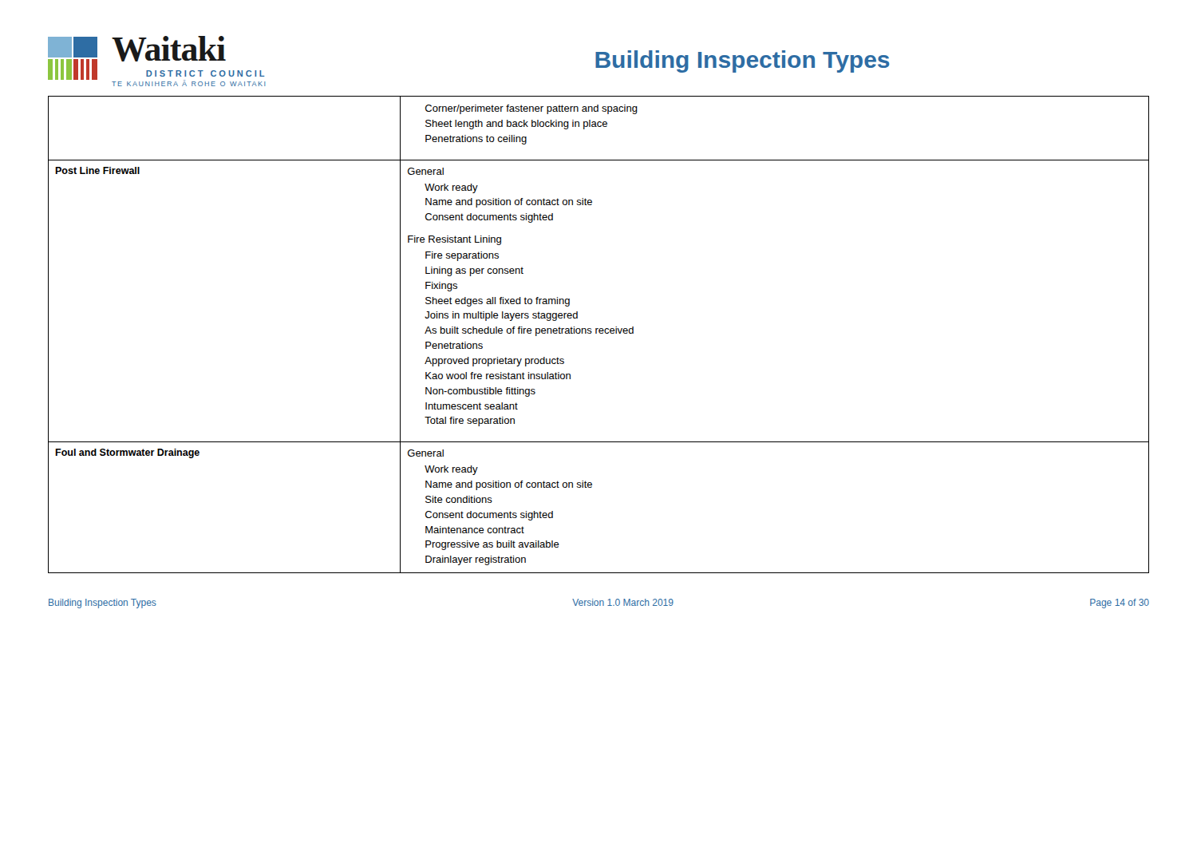Waitaki
DISTRICT COUNCIL
TE KAUNIHERA Ā ROHE O WAITAKI
Building Inspection Types
| | Corner/perimeter fastener pattern and spacing Sheet length and back blocking in place Penetrations to ceiling |
| Post Line Firewall | General Work ready Name and position of contact on site Consent documents sighted Fire Resistant Lining Fire separations Lining as per consent Fixings Sheet edges all fixed to framing Joins in multiple layers staggered As built schedule of fire penetrations received Penetrations Approved proprietary products Kao wool fre resistant insulation Non-combustible fittings Intumescent sealant Total fire separation |
| Foul and Stormwater Drainage | General Work ready Name and position of contact on site Site conditions Consent documents sighted Maintenance contract Progressive as built available Drainlayer registration |
Building Inspection Types
Version 1.0 March 2019
Page 14 of 30